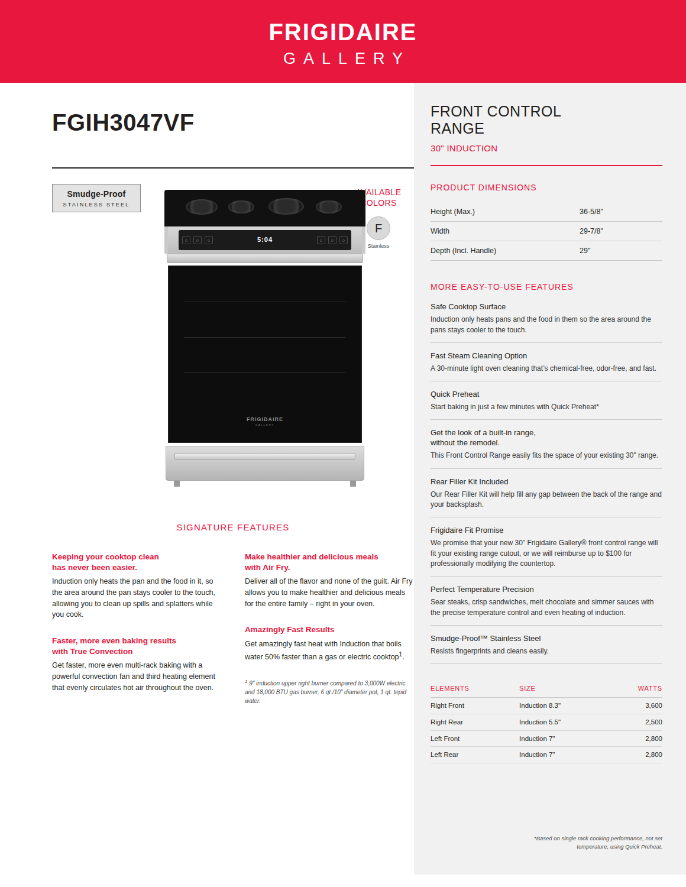FRIGIDAIRE
GALLERY
FGIH3047VF
FRONT CONTROL
RANGE
30" INDUCTION
Smudge-Proof
STAINLESS STEEL
AVAILABLE
COLORS
F
Stainless
▢
▢
▢
5:04
▢
▢
▢
FRIGIDAIRE
GALLERY
SIGNATURE FEATURES
Keeping your cooktop clean
has never been easier.
Induction only heats the pan and the food in it, so the area around the pan stays cooler to the touch, allowing you to clean up spills and splatters while you cook.
Faster, more even baking results
with True Convection
Get faster, more even multi-rack baking with a powerful convection fan and third heating element that evenly circulates hot air throughout the oven.
Make healthier and delicious meals
with Air Fry.
Deliver all of the flavor and none of the guilt. Air Fry allows you to make healthier and delicious meals for the entire family – right in your oven.
Amazingly Fast Results
Get amazingly fast heat with Induction that boils water 50% faster than a gas or electric cooktop1.
1 9" induction upper right burner compared to 3,000W electric and 18,000 BTU gas burner, 6 qt./10" diameter pot, 1 qt. tepid water.
PRODUCT DIMENSIONS
| Height (Max.) | 36-5/8" |
| Width | 29-7/8" |
| Depth (Incl. Handle) | 29" |
MORE EASY-TO-USE FEATURES
Safe Cooktop Surface
Induction only heats pans and the food in them so the area around the pans stays cooler to the touch.
Fast Steam Cleaning Option
A 30-minute light oven cleaning that’s chemical-free, odor-free, and fast.
Quick Preheat
Start baking in just a few minutes with Quick Preheat*
Get the look of a built-in range,
without the remodel.
This Front Control Range easily fits the space of your existing 30" range.
Rear Filler Kit Included
Our Rear Filler Kit will help fill any gap between the back of the range and your backsplash.
Frigidaire Fit Promise
We promise that your new 30" Frigidaire Gallery® front control range will fit your existing range cutout, or we will reimburse up to $100 for professionally modifying the countertop.
Perfect Temperature Precision
Sear steaks, crisp sandwiches, melt chocolate and simmer sauces with the precise temperature control and even heating of induction.
Smudge-Proof™ Stainless Steel
Resists fingerprints and cleans easily.
| ELEMENTS | SIZE | WATTS |
| --- | --- | --- |
| Right Front | Induction 8.3" | 3,600 |
| Right Rear | Induction 5.5" | 2,500 |
| Left Front | Induction 7" | 2,800 |
| Left Rear | Induction 7" | 2,800 |
*Based on single rack cooking performance, not set
temperature, using Quick Preheat.